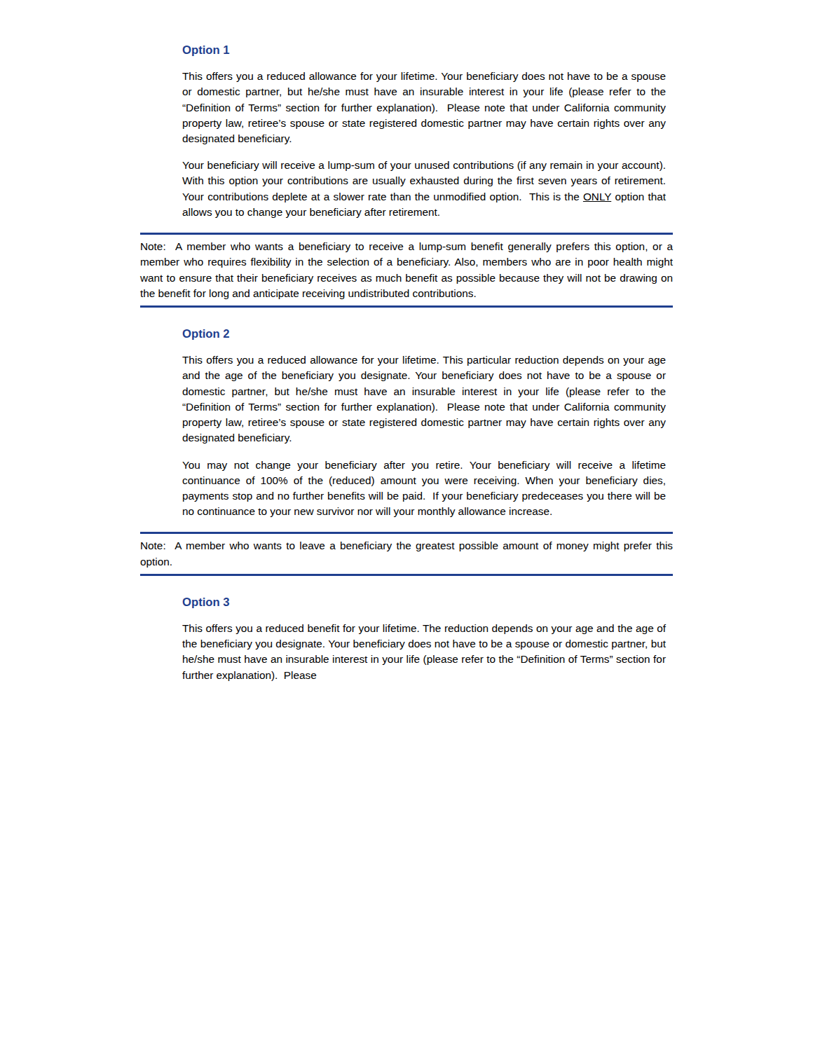Option 1
This offers you a reduced allowance for your lifetime. Your beneficiary does not have to be a spouse or domestic partner, but he/she must have an insurable interest in your life (please refer to the “Definition of Terms” section for further explanation). Please note that under California community property law, retiree’s spouse or state registered domestic partner may have certain rights over any designated beneficiary.
Your beneficiary will receive a lump-sum of your unused contributions (if any remain in your account). With this option your contributions are usually exhausted during the first seven years of retirement. Your contributions deplete at a slower rate than the unmodified option. This is the ONLY option that allows you to change your beneficiary after retirement.
Note: A member who wants a beneficiary to receive a lump-sum benefit generally prefers this option, or a member who requires flexibility in the selection of a beneficiary. Also, members who are in poor health might want to ensure that their beneficiary receives as much benefit as possible because they will not be drawing on the benefit for long and anticipate receiving undistributed contributions.
Option 2
This offers you a reduced allowance for your lifetime. This particular reduction depends on your age and the age of the beneficiary you designate. Your beneficiary does not have to be a spouse or domestic partner, but he/she must have an insurable interest in your life (please refer to the “Definition of Terms” section for further explanation). Please note that under California community property law, retiree’s spouse or state registered domestic partner may have certain rights over any designated beneficiary.
You may not change your beneficiary after you retire. Your beneficiary will receive a lifetime continuance of 100% of the (reduced) amount you were receiving. When your beneficiary dies, payments stop and no further benefits will be paid. If your beneficiary predeceases you there will be no continuance to your new survivor nor will your monthly allowance increase.
Note: A member who wants to leave a beneficiary the greatest possible amount of money might prefer this option.
Option 3
This offers you a reduced benefit for your lifetime. The reduction depends on your age and the age of the beneficiary you designate. Your beneficiary does not have to be a spouse or domestic partner, but he/she must have an insurable interest in your life (please refer to the “Definition of Terms” section for further explanation). Please